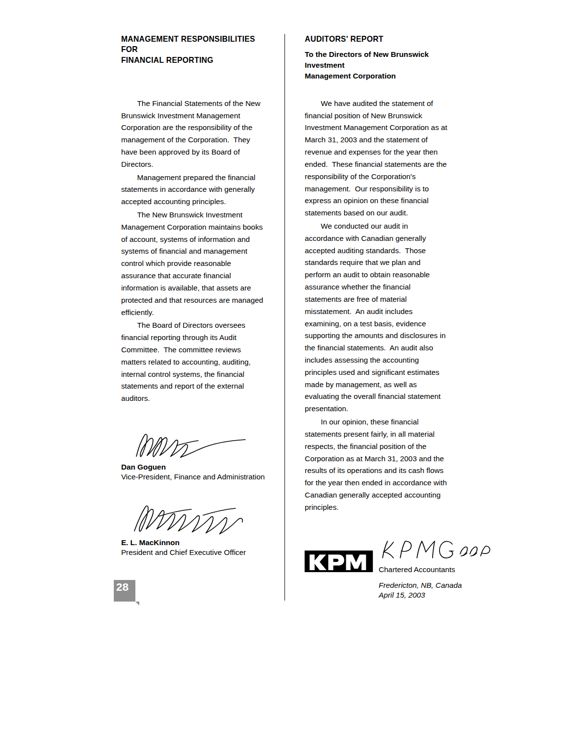Management Responsibilities for
Financial Reporting
The Financial Statements of the New Brunswick Investment Management Corporation are the responsibility of the management of the Corporation. They have been approved by its Board of Directors.
Management prepared the financial statements in accordance with generally accepted accounting principles.
The New Brunswick Investment Management Corporation maintains books of account, systems of information and systems of financial and management control which provide reasonable assurance that accurate financial information is available, that assets are protected and that resources are managed efficiently.
The Board of Directors oversees financial reporting through its Audit Committee. The committee reviews matters related to accounting, auditing, internal control systems, the financial statements and report of the external auditors.
Dan Goguen
Vice-President, Finance and Administration
E. L. MacKinnon
President and Chief Executive Officer
Auditors' Report
To the Directors of New Brunswick Investment
Management Corporation
We have audited the statement of financial position of New Brunswick Investment Management Corporation as at March 31, 2003 and the statement of revenue and expenses for the year then ended. These financial statements are the responsibility of the Corporation's management. Our responsibility is to express an opinion on these financial statements based on our audit.
We conducted our audit in accordance with Canadian generally accepted auditing standards. Those standards require that we plan and perform an audit to obtain reasonable assurance whether the financial statements are free of material misstatement. An audit includes examining, on a test basis, evidence supporting the amounts and disclosures in the financial statements. An audit also includes assessing the accounting principles used and significant estimates made by management, as well as evaluating the overall financial statement presentation.
In our opinion, these financial statements present fairly, in all material respects, the financial position of the Corporation as at March 31, 2003 and the results of its operations and its cash flows for the year then ended in accordance with Canadian generally accepted accounting principles.
Chartered Accountants
Fredericton, NB, Canada
April 15, 2003
28